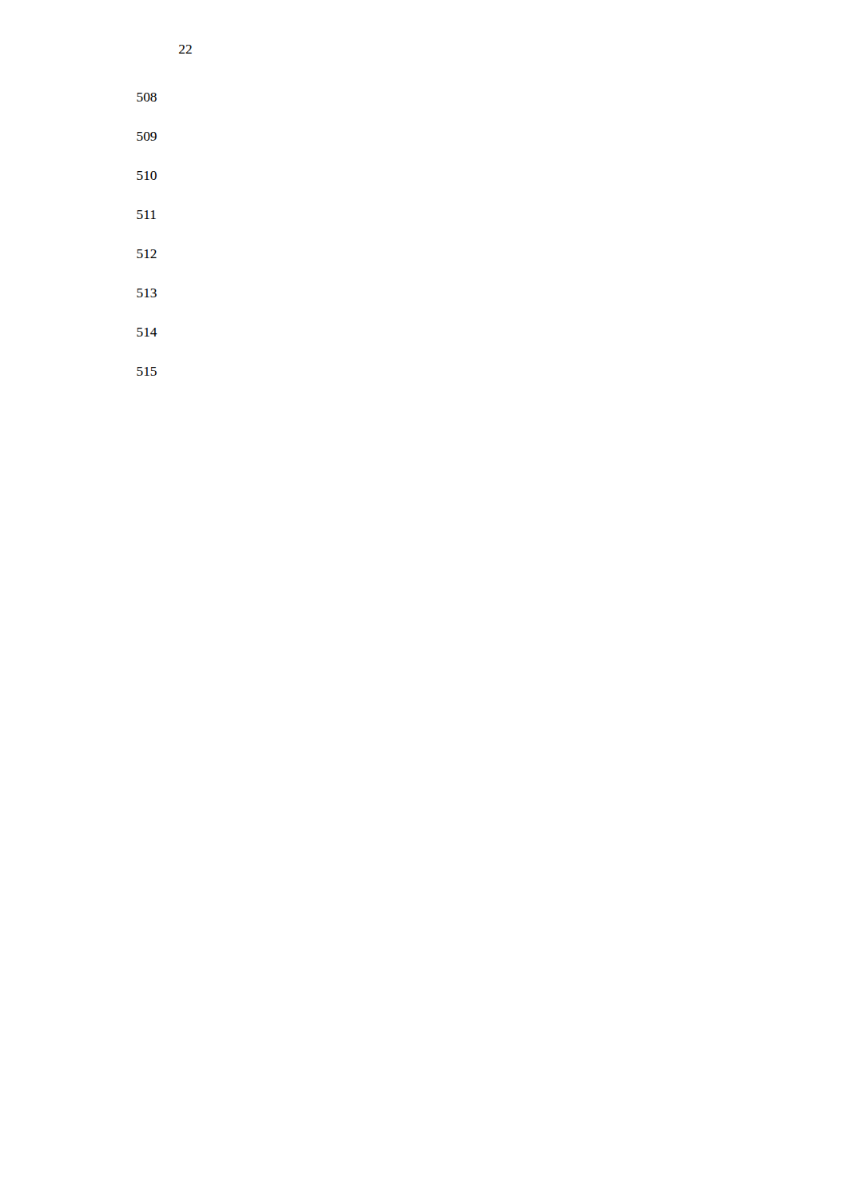22
508
509
510
511
512
513
514
515